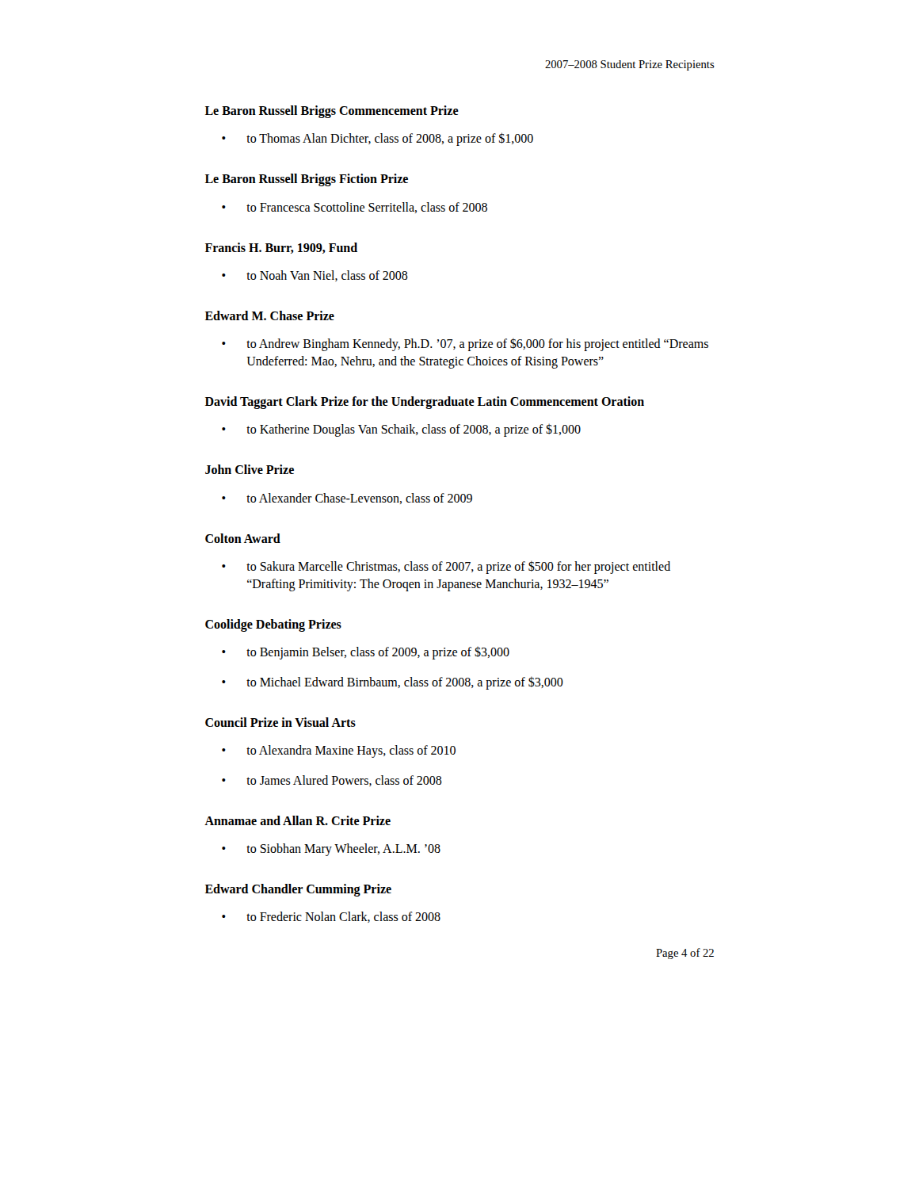2007–2008 Student Prize Recipients
Le Baron Russell Briggs Commencement Prize
•
to Thomas Alan Dichter, class of 2008, a prize of $1,000
Le Baron Russell Briggs Fiction Prize
•
to Francesca Scottoline Serritella, class of 2008
Francis H. Burr, 1909, Fund
•
to Noah Van Niel, class of 2008
Edward M. Chase Prize
•
to Andrew Bingham Kennedy, Ph.D. ’07, a prize of $6,000 for his project entitled “Dreams Undeferred: Mao, Nehru, and the Strategic Choices of Rising Powers”
David Taggart Clark Prize for the Undergraduate Latin Commencement Oration
•
to Katherine Douglas Van Schaik, class of 2008, a prize of $1,000
John Clive Prize
•
to Alexander Chase-Levenson, class of 2009
Colton Award
•
to Sakura Marcelle Christmas, class of 2007, a prize of $500 for her project entitled “Drafting Primitivity: The Oroqen in Japanese Manchuria, 1932–1945”
Coolidge Debating Prizes
•
to Benjamin Belser, class of 2009, a prize of $3,000
•
to Michael Edward Birnbaum, class of 2008, a prize of $3,000
Council Prize in Visual Arts
•
to Alexandra Maxine Hays, class of 2010
•
to James Alured Powers, class of 2008
Annamae and Allan R. Crite Prize
•
to Siobhan Mary Wheeler, A.L.M. ’08
Edward Chandler Cumming Prize
•
to Frederic Nolan Clark, class of 2008
Page 4 of 22